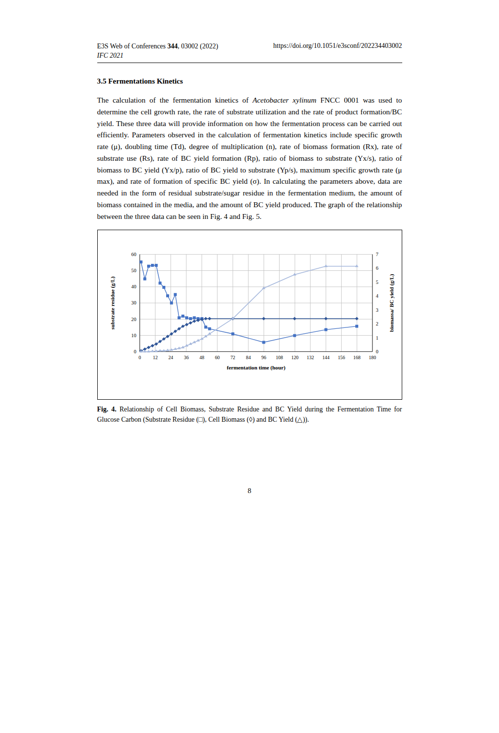E3S Web of Conferences 344, 03002 (2022)
IFC 2021
https://doi.org/10.1051/e3sconf/202234403002
3.5 Fermentations Kinetics
The calculation of the fermentation kinetics of Acetobacter xylinum FNCC 0001 was used to determine the cell growth rate, the rate of substrate utilization and the rate of product formation/BC yield. These three data will provide information on how the fermentation process can be carried out efficiently. Parameters observed in the calculation of fermentation kinetics include specific growth rate (μ), doubling time (Td), degree of multiplication (n), rate of biomass formation (Rx), rate of substrate use (Rs), rate of BC yield formation (Rp), ratio of biomass to substrate (Yx/s), ratio of biomass to BC yield (Yx/p), ratio of BC yield to substrate (Yp/s), maximum specific growth rate (μ max), and rate of formation of specific BC yield (σ). In calculating the parameters above, data are needed in the form of residual substrate/sugar residue in the fermentation medium, the amount of biomass contained in the media, and the amount of BC yield produced. The graph of the relationship between the three data can be seen in Fig. 4 and Fig. 5.
0 10 20 30 40 50 60 0 1 2 3 4 5 6 7 0 12 24 36 48 60 72 84 96 108 120 132 144 156 168 180 fermentation time (hour) substrate residue (g/L) biomassa/ BC yield (g/L)
Fig. 4. Relationship of Cell Biomass, Substrate Residue and BC Yield during the Fermentation Time for Glucose Carbon (Substrate Residue (□), Cell Biomass (◊) and BC Yield (△)).
8